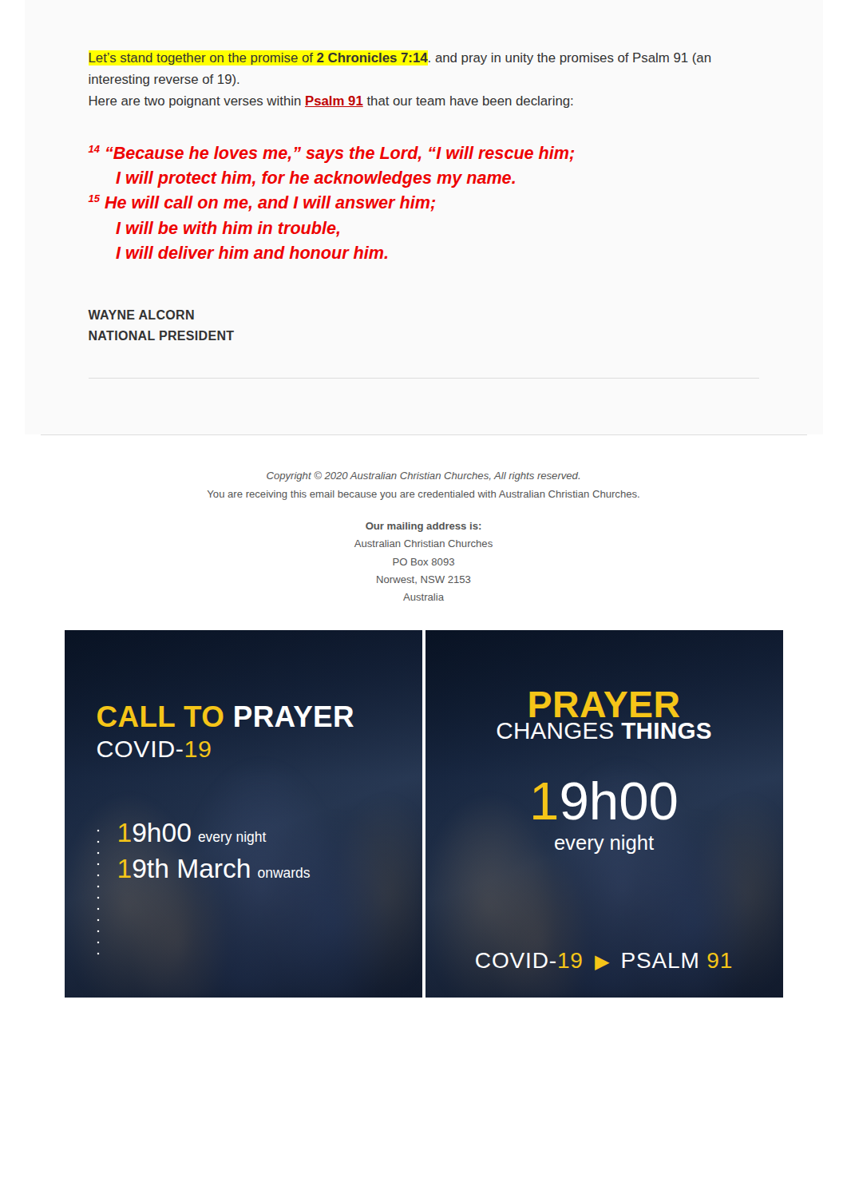Let’s stand together on the promise of 2 Chronicles 7:14. and pray in unity the promises of Psalm 91 (an interesting reverse of 19).
Here are two poignant verses within Psalm 91 that our team have been declaring:
14 “Because he loves me,” says the Lord, “I will rescue him;
I will protect him, for he acknowledges my name. 15 He will call on me, and I will answer him;
I will be with him in trouble, I will deliver him and honour him.
WAYNE ALCORN
NATIONAL PRESIDENT
Copyright © 2020 Australian Christian Churches, All rights reserved.
You are receiving this email because you are credentialed with Australian Christian Churches.
Our mailing address is:
Australian Christian Churches
PO Box 8093
Norwest, NSW 2153
Australia
CALL TO PRAYER
COVID-19
19h00every night
19th Marchonwards
PRAYER CHANGES THINGS
19h00
every night
COVID-19 ▶ PSALM 91